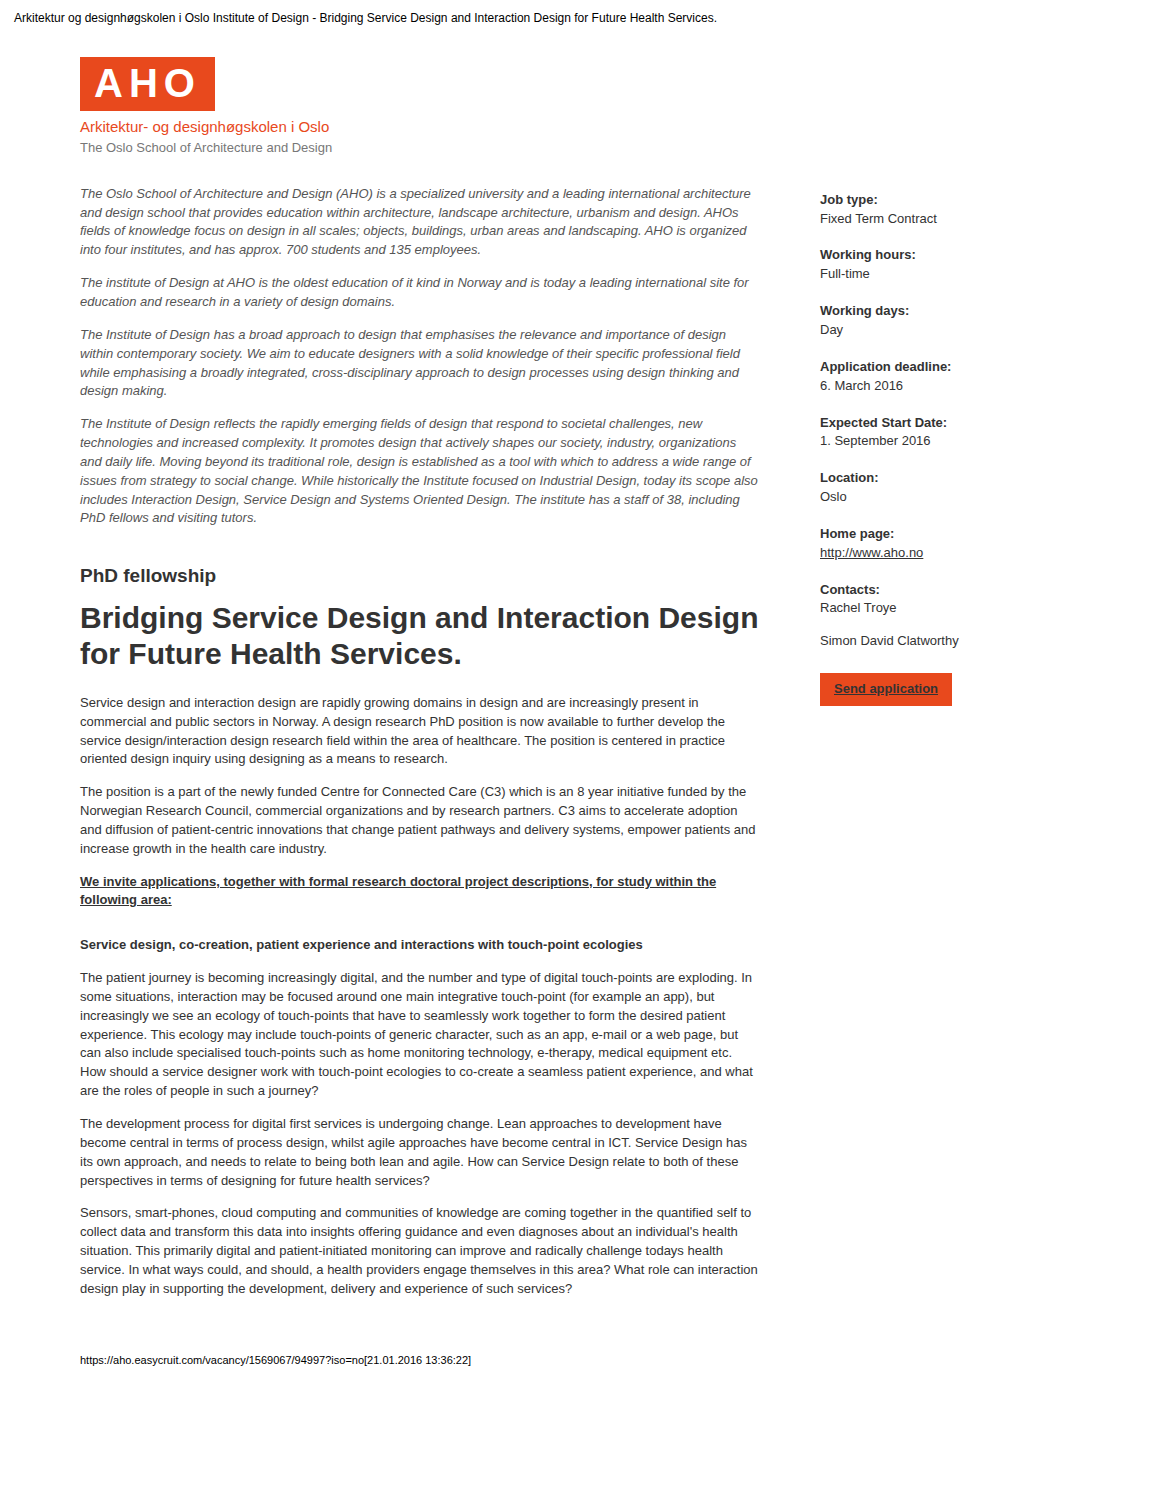Arkitektur og designhøgskolen i Oslo Institute of Design - Bridging Service Design and Interaction Design for Future Health Services.
AHO
Arkitektur- og designhøgskolen i Oslo
The Oslo School of Architecture and Design
Job type:
Fixed Term Contract
Working hours:
Full-time
Working days:
Day
Application deadline:
6. March 2016
Expected Start Date:
1. September 2016
Location:
Oslo
Home page:
http://www.aho.no
Contacts:
Rachel Troye
Simon David Clatworthy
Send application
The Oslo School of Architecture and Design (AHO) is a specialized university and a leading international architecture and design school that provides education within architecture, landscape architecture, urbanism and design. AHOs fields of knowledge focus on design in all scales; objects, buildings, urban areas and landscaping. AHO is organized into four institutes, and has approx. 700 students and 135 employees.
The institute of Design at AHO is the oldest education of it kind in Norway and is today a leading international site for education and research in a variety of design domains.
The Institute of Design has a broad approach to design that emphasises the relevance and importance of design within contemporary society. We aim to educate designers with a solid knowledge of their specific professional field while emphasising a broadly integrated, cross-disciplinary approach to design processes using design thinking and design making.
The Institute of Design reflects the rapidly emerging fields of design that respond to societal challenges, new technologies and increased complexity. It promotes design that actively shapes our society, industry, organizations and daily life. Moving beyond its traditional role, design is established as a tool with which to address a wide range of issues from strategy to social change. While historically the Institute focused on Industrial Design, today its scope also includes Interaction Design, Service Design and Systems Oriented Design. The institute has a staff of 38, including PhD fellows and visiting tutors.
PhD fellowship
Bridging Service Design and Interaction Design for Future Health Services.
Service design and interaction design are rapidly growing domains in design and are increasingly present in commercial and public sectors in Norway. A design research PhD position is now available to further develop the service design/interaction design research field within the area of healthcare. The position is centered in practice oriented design inquiry using designing as a means to research.
The position is a part of the newly funded Centre for Connected Care (C3) which is an 8 year initiative funded by the Norwegian Research Council, commercial organizations and by research partners. C3 aims to accelerate adoption and diffusion of patient-centric innovations that change patient pathways and delivery systems, empower patients and increase growth in the health care industry.
We invite applications, together with formal research doctoral project descriptions, for study within the following area:
Service design, co-creation, patient experience and interactions with touch-point ecologies
The patient journey is becoming increasingly digital, and the number and type of digital touch-points are exploding. In some situations, interaction may be focused around one main integrative touch-point (for example an app), but increasingly we see an ecology of touch-points that have to seamlessly work together to form the desired patient experience. This ecology may include touch-points of generic character, such as an app, e-mail or a web page, but can also include specialised touch-points such as home monitoring technology, e-therapy, medical equipment etc. How should a service designer work with touch-point ecologies to co-create a seamless patient experience, and what are the roles of people in such a journey?
The development process for digital first services is undergoing change. Lean approaches to development have become central in terms of process design, whilst agile approaches have become central in ICT. Service Design has its own approach, and needs to relate to being both lean and agile. How can Service Design relate to both of these perspectives in terms of designing for future health services?
Sensors, smart-phones, cloud computing and communities of knowledge are coming together in the quantified self to collect data and transform this data into insights offering guidance and even diagnoses about an individual's health situation. This primarily digital and patient-initiated monitoring can improve and radically challenge todays health service. In what ways could, and should, a health providers engage themselves in this area? What role can interaction design play in supporting the development, delivery and experience of such services?
https://aho.easycruit.com/vacancy/1569067/94997?iso=no[21.01.2016 13:36:22]